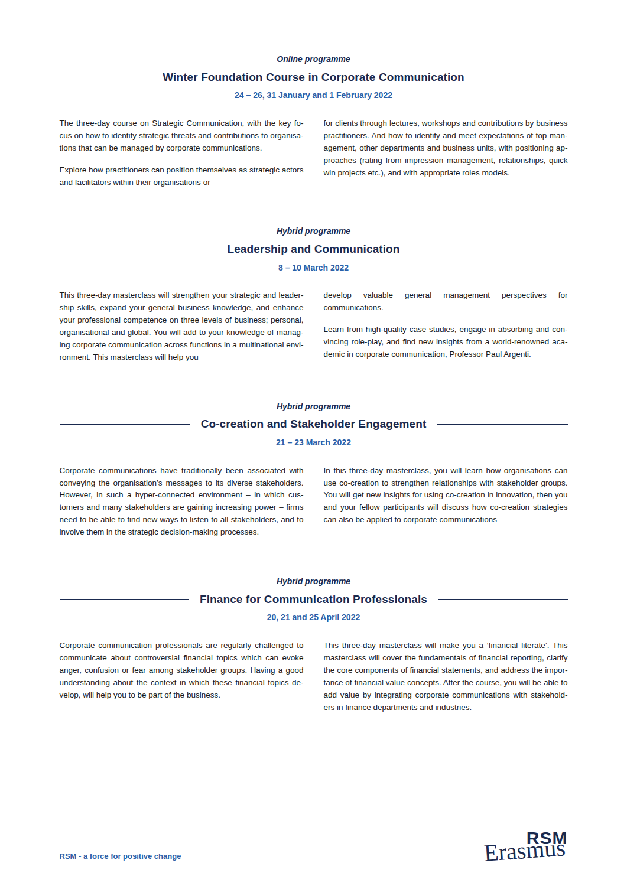Online programme
Winter Foundation Course in Corporate Communication
24 – 26, 31 January and 1 February 2022
The three-day course on Strategic Communication, with the key focus on how to identify strategic threats and contributions to organisations that can be managed by corporate communications.
Explore how practitioners can position themselves as strategic actors and facilitators within their organisations or
for clients through lectures, workshops and contributions by business practitioners. And how to identify and meet expectations of top management, other departments and business units, with positioning approaches (rating from impression management, relationships, quick win projects etc.), and with appropriate roles models.
Hybrid programme
Leadership and Communication
8 – 10 March 2022
This three-day masterclass will strengthen your strategic and leadership skills, expand your general business knowledge, and enhance your professional competence on three levels of business; personal, organisational and global. You will add to your knowledge of managing corporate communication across functions in a multinational environment. This masterclass will help you
develop valuable general management perspectives for communications.
Learn from high-quality case studies, engage in absorbing and convincing role-play, and find new insights from a world-renowned academic in corporate communication, Professor Paul Argenti.
Hybrid programme
Co-creation and Stakeholder Engagement
21 – 23 March 2022
Corporate communications have traditionally been associated with conveying the organisation’s messages to its diverse stakeholders. However, in such a hyper-connected environment – in which customers and many stakeholders are gaining increasing power – firms need to be able to find new ways to listen to all stakeholders, and to involve them in the strategic decision-making processes.
In this three-day masterclass, you will learn how organisations can use co-creation to strengthen relationships with stakeholder groups. You will get new insights for using co-creation in innovation, then you and your fellow participants will discuss how co-creation strategies can also be applied to corporate communications
Hybrid programme
Finance for Communication Professionals
20, 21 and 25 April 2022
Corporate communication professionals are regularly challenged to communicate about controversial financial topics which can evoke anger, confusion or fear among stakeholder groups. Having a good understanding about the context in which these financial topics develop, will help you to be part of the business.
This three-day masterclass will make you a ‘financial literate’. This masterclass will cover the fundamentals of financial reporting, clarify the core components of financial statements, and address the importance of financial value concepts. After the course, you will be able to add value by integrating corporate communications with stakeholders in finance departments and industries.
RSM - a force for positive change
RSM Erasmus